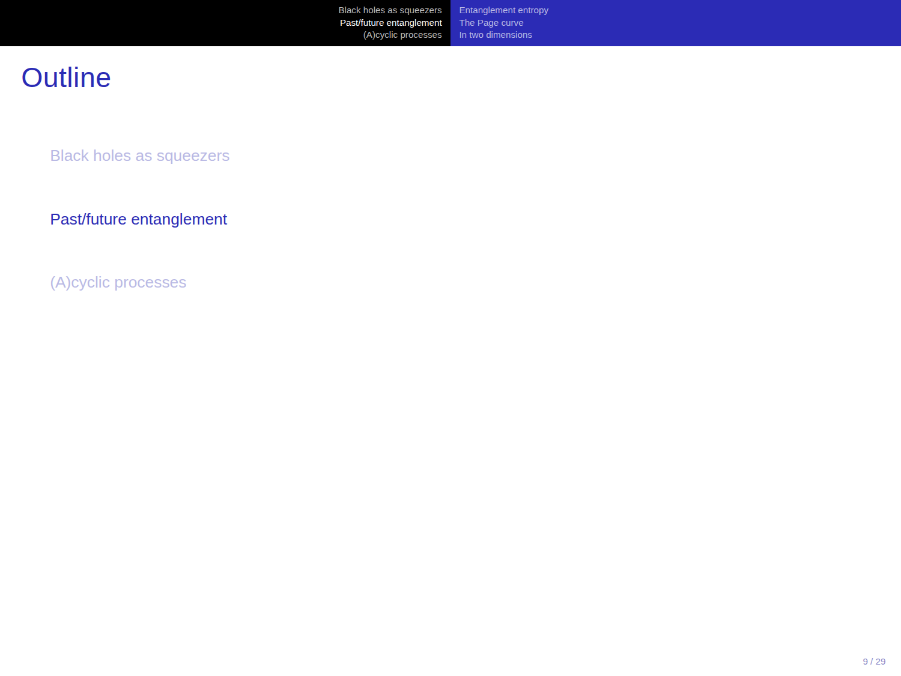Black holes as squeezers
Past/future entanglement
(A)cyclic processes
Entanglement entropy
The Page curve
In two dimensions
Outline
Black holes as squeezers
Past/future entanglement
(A)cyclic processes
9 / 29